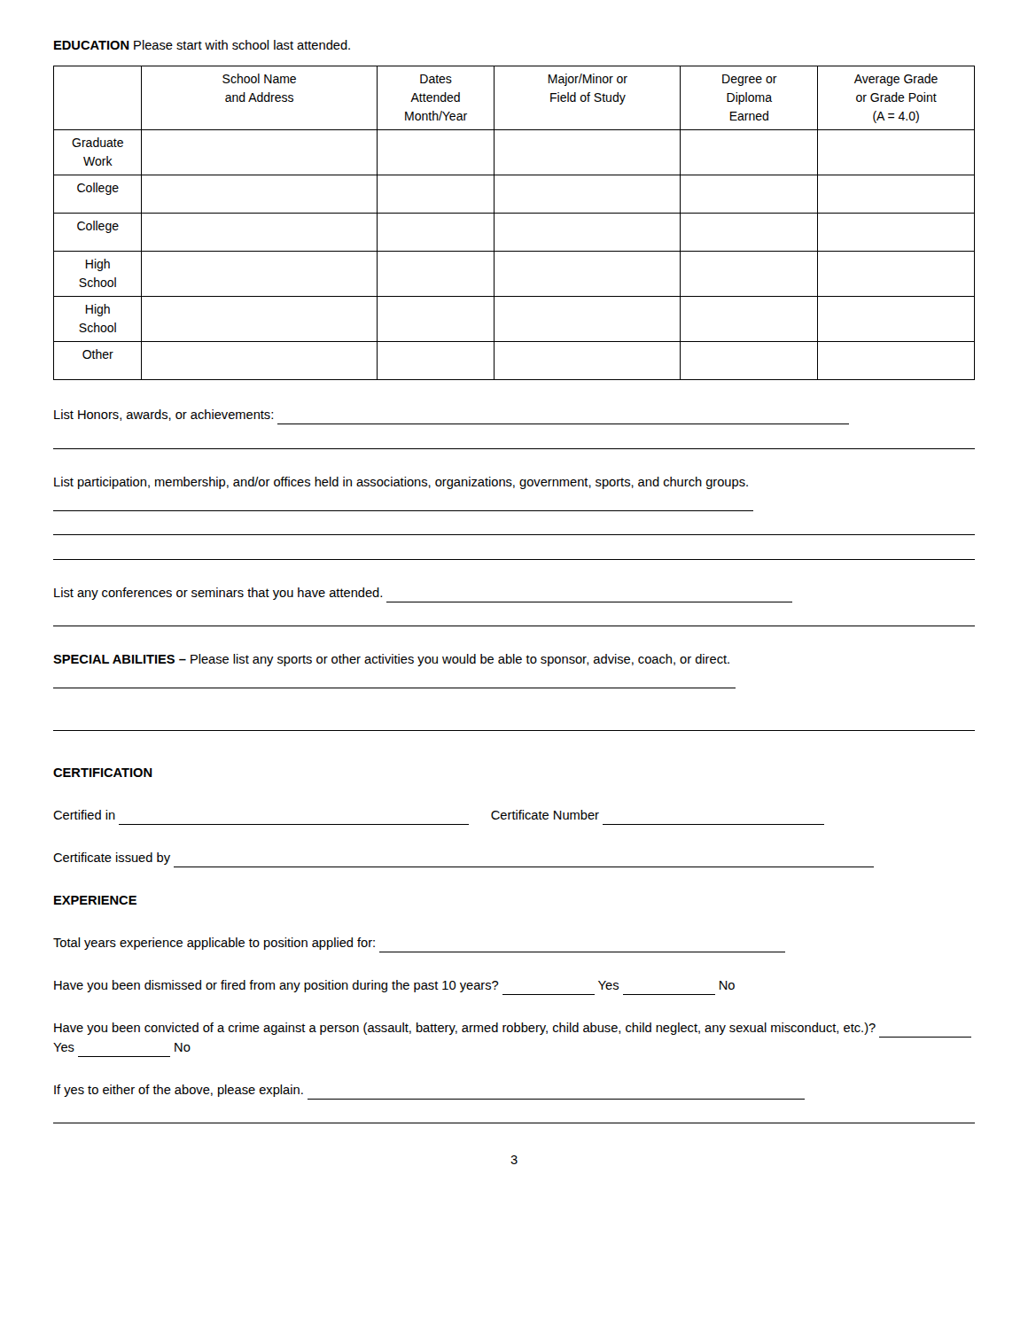EDUCATION
Please start with school last attended.
| | School Name and Address | Dates Attended Month/Year | Major/Minor or Field of Study | Degree or Diploma Earned | Average Grade or Grade Point (A = 4.0) |
| --- | --- | --- | --- | --- | --- |
| Graduate Work | | | | | |
| College | | | | | |
| College | | | | | |
| High School | | | | | |
| High School | | | | | |
| Other | | | | | |
List Honors, awards, or achievements:
List participation, membership, and/or offices held in associations, organizations, government, sports, and church groups.
List any conferences or seminars that you have attended.
SPECIAL ABILITIES – Please list any sports or other activities you would be able to sponsor, advise, coach, or direct.
CERTIFICATION
Certified in Certificate Number
Certificate issued by
EXPERIENCE
Total years experience applicable to position applied for:
Have you been dismissed or fired from any position during the past 10 years? Yes No
Have you been convicted of a crime against a person (assault, battery, armed robbery, child abuse, child neglect, any sexual misconduct, etc.)? Yes No
If yes to either of the above, please explain.
3